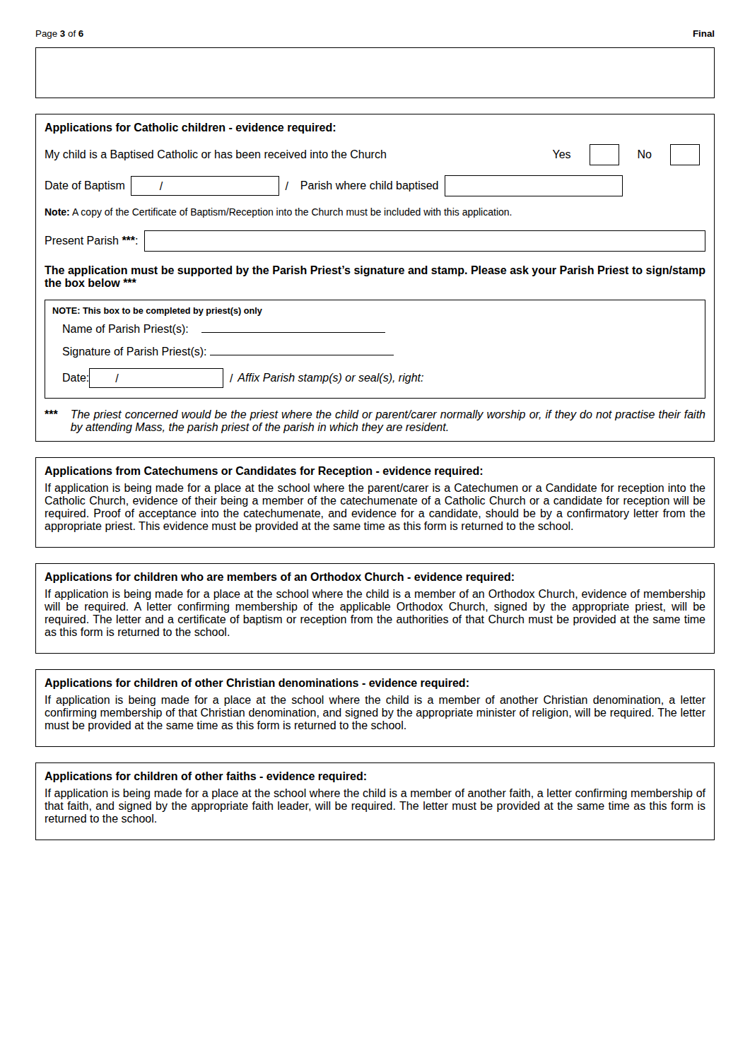Page 3 of 6
Final
Applications for Catholic children - evidence required:
My child is a Baptised Catholic or has been received into the Church Yes No
Date of Baptism / / Parish where child baptised
Note: A copy of the Certificate of Baptism/Reception into the Church must be included with this application.
Present Parish ***:
The application must be supported by the Parish Priest’s signature and stamp. Please ask your Parish Priest to sign/stamp the box below ***
NOTE: This box to be completed by priest(s) only
Name of Parish Priest(s):
Signature of Parish Priest(s):
Date: / / Affix Parish stamp(s) or seal(s), right:
***
The priest concerned would be the priest where the child or parent/carer normally worship or, if they do not practise their faith by attending Mass, the parish priest of the parish in which they are resident.
Applications from Catechumens or Candidates for Reception - evidence required:
If application is being made for a place at the school where the parent/carer is a Catechumen or a Candidate for reception into the Catholic Church, evidence of their being a member of the catechumenate of a Catholic Church or a candidate for reception will be required. Proof of acceptance into the catechumenate, and evidence for a candidate, should be by a confirmatory letter from the appropriate priest. This evidence must be provided at the same time as this form is returned to the school.
Applications for children who are members of an Orthodox Church - evidence required:
If application is being made for a place at the school where the child is a member of an Orthodox Church, evidence of membership will be required. A letter confirming membership of the applicable Orthodox Church, signed by the appropriate priest, will be required. The letter and a certificate of baptism or reception from the authorities of that Church must be provided at the same time as this form is returned to the school.
Applications for children of other Christian denominations - evidence required:
If application is being made for a place at the school where the child is a member of another Christian denomination, a letter confirming membership of that Christian denomination, and signed by the appropriate minister of religion, will be required. The letter must be provided at the same time as this form is returned to the school.
Applications for children of other faiths - evidence required:
If application is being made for a place at the school where the child is a member of another faith, a letter confirming membership of that faith, and signed by the appropriate faith leader, will be required. The letter must be provided at the same time as this form is returned to the school.